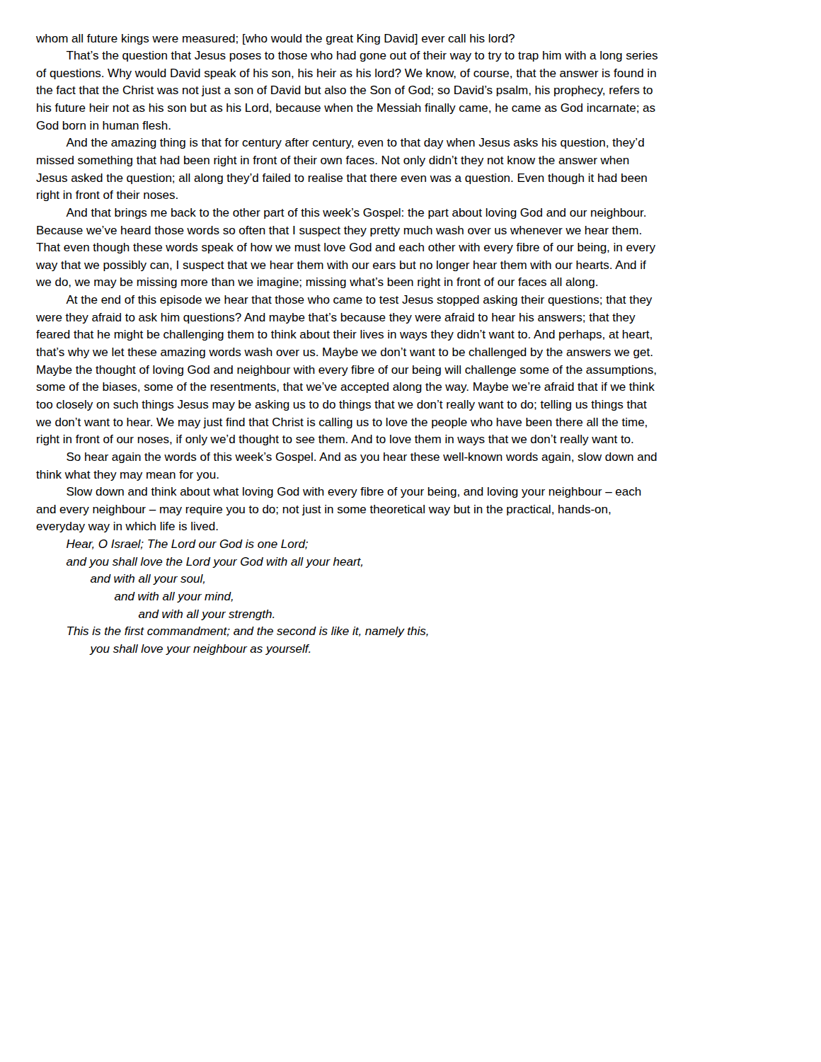whom all future kings were measured; [who would the great King David] ever call his lord?
That’s the question that Jesus poses to those who had gone out of their way to try to trap him with a long series of questions. Why would David speak of his son, his heir as his lord? We know, of course, that the answer is found in the fact that the Christ was not just a son of David but also the Son of God; so David’s psalm, his prophecy, refers to his future heir not as his son but as his Lord, because when the Messiah finally came, he came as God incarnate; as God born in human flesh.
And the amazing thing is that for century after century, even to that day when Jesus asks his question, they’d missed something that had been right in front of their own faces. Not only didn’t they not know the answer when Jesus asked the question; all along they’d failed to realise that there even was a question. Even though it had been right in front of their noses.
And that brings me back to the other part of this week’s Gospel: the part about loving God and our neighbour. Because we’ve heard those words so often that I suspect they pretty much wash over us whenever we hear them. That even though these words speak of how we must love God and each other with every fibre of our being, in every way that we possibly can, I suspect that we hear them with our ears but no longer hear them with our hearts. And if we do, we may be missing more than we imagine; missing what’s been right in front of our faces all along.
At the end of this episode we hear that those who came to test Jesus stopped asking their questions; that they were they afraid to ask him questions? And maybe that’s because they were afraid to hear his answers; that they feared that he might be challenging them to think about their lives in ways they didn’t want to. And perhaps, at heart, that’s why we let these amazing words wash over us. Maybe we don’t want to be challenged by the answers we get. Maybe the thought of loving God and neighbour with every fibre of our being will challenge some of the assumptions, some of the biases, some of the resentments, that we’ve accepted along the way. Maybe we’re afraid that if we think too closely on such things Jesus may be asking us to do things that we don’t really want to do; telling us things that we don’t want to hear. We may just find that Christ is calling us to love the people who have been there all the time, right in front of our noses, if only we’d thought to see them. And to love them in ways that we don’t really want to.
So hear again the words of this week’s Gospel. And as you hear these well-known words again, slow down and think what they may mean for you.
Slow down and think about what loving God with every fibre of your being, and loving your neighbour – each and every neighbour – may require you to do; not just in some theoretical way but in the practical, hands-on, everyday way in which life is lived.
Hear, O Israel; The Lord our God is one Lord;
and you shall love the Lord your God with all your heart,
and with all your soul,
and with all your mind,
and with all your strength.
This is the first commandment; and the second is like it, namely this,
you shall love your neighbour as yourself.